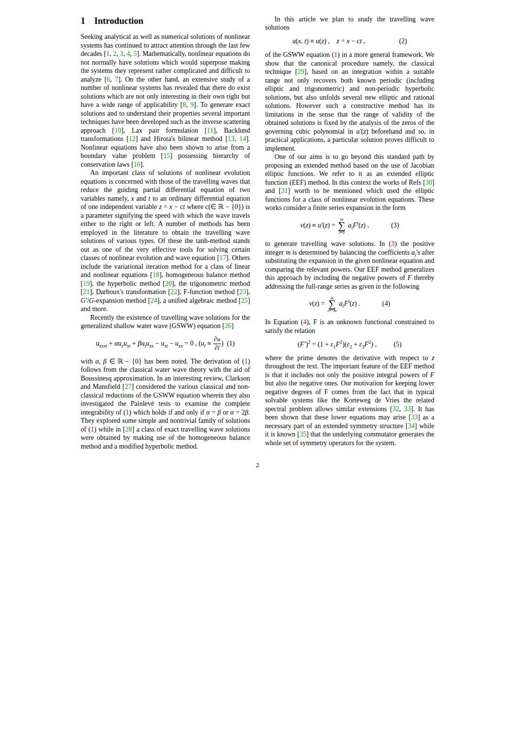1 Introduction
Seeking analytical as well as numerical solutions of nonlinear systems has continued to attract attention through the last few decades [1, 2, 3, 4, 5]. Mathematically, nonlinear equations do not normally have solutions which would superpose making the systems they represent rather complicated and difficult to analyze [6, 7]. On the other hand, an extensive study of a number of nonlinear systems has revealed that there do exist solutions which are not only interesting in their own right but have a wide range of applicability [8, 9]. To generate exact solutions and to understand their properties several important techniques have been developed such as the inverse scattering approach [10], Lax pair formulation [11], Backlund transformations [12] and Hirota's bilinear method [13, 14]. Nonlinear equations have also been shown to arise from a boundary value problem [15] possessing hierarchy of conservation laws [16].
An important class of solutions of nonlinear evolution equations is concerned with those of the travelling waves that reduce the guiding partial differential equation of two variables namely, x and t to an ordinary differential equation of one independent variable z = x − ct where c(∈ ℝ − {0}) is a parameter signifying the speed with which the wave travels either to the right or left. A number of methods has been employed in the literature to obtain the travelling wave solutions of various types. Of these the tanh-method stands out as one of the very effective tools for solving certain classes of nonlinear evolution and wave equation [17]. Others include the variational iteration method for a class of linear and nonlinear equations [18], homogeneous balance method [19], the hyperbolic method [20], the trigonometric method [21], Darboux's transformation [22], F-function method [23], G′/G-expansion method [24], a unified algebraic method [25] and more.
Recently the existence of travelling wave solutions for the generalized shallow water wave (GSWW) equation [26]
uxxxt + αuxuxt + βutuxx − uxt − uxx = 0 , (ul ≡ ∂u∂l) (1)
with α, β ∈ ℝ − {0} has been noted. The derivation of (1) follows from the classical water wave theory with the aid of Boussinesq approximation. In an interesting review, Clarkson and Mansfield [27] considered the various classical and non-classical reductions of the GSWW equation wherein they also investigated the Painlevé tests to examine the complete integrability of (1) which holds if and only if α = β or α = 2β. They explored some simple and nontrivial family of solutions of (1) while in [28] a class of exact travelling wave solutions were obtained by making use of the homogeneous balance method and a modified hyperbolic method.
In this article we plan to study the travelling wave solutions
u(x, t) ≡ u(z) , z = x − ct , (2)
of the GSWW equation (1) in a more general framework. We show that the canonical procedure namely, the classical technique [29], based on an integration within a suitable range not only recovers both known periodic (including elliptic and trigonometric) and non-periodic hyperbolic solutions, but also unfolds several new elliptic and rational solutions. However such a constructive method has its limitations in the sense that the range of validity of the obtained solutions is fixed by the analysis of the zeros of the governing cubic polynomial in u′(z) beforehand and so, in practical applications, a particular solution proves difficult to implement.
One of our aims is to go beyond this standard path by proposing an extended method based on the use of Jacobian elliptic functions. We refer to it as an extended elliptic function (EEF) method. In this context the works of Refs [30] and [31] worth to be mentioned which used the elliptic functions for a class of nonlinear evolution equations. These works consider a finite series expansion in the form
v(z) ≡ u′(z) = m∑i=0 aiFi(z) , (3)
to generate travelling wave solutions. In (3) the positive integer m is determined by balancing the coefficients ai's after substituting the expansion in the given nonlinear equation and comparing the relevant powers. Our EEF method generalizes this approach by including the negative powers of F thereby addressing the full-range series as given in the following
v(z) = m∑i=−m aiFi(z) . (4)
In Equation (4), F is an unknown functional constrained to satisfy the relation
(F′)2 = (1 + ε1F2)(ε2 + ε3F2) , (5)
where the prime denotes the derivative with respect to z throughout the text. The important feature of the EEF method is that it includes not only the positive integral powers of F but also the negative ones. Our motivation for keeping lower negative degrees of F comes from the fact that in typical solvable systems like the Korteweg de Vries the related spectral problem allows similar extensions [32, 33]. It has been shown that these lower equations may arise [33] as a necessary part of an extended symmetry structure [34] while it is known [35] that the underlying commutator generates the whole set of symmetry operators for the system.
2